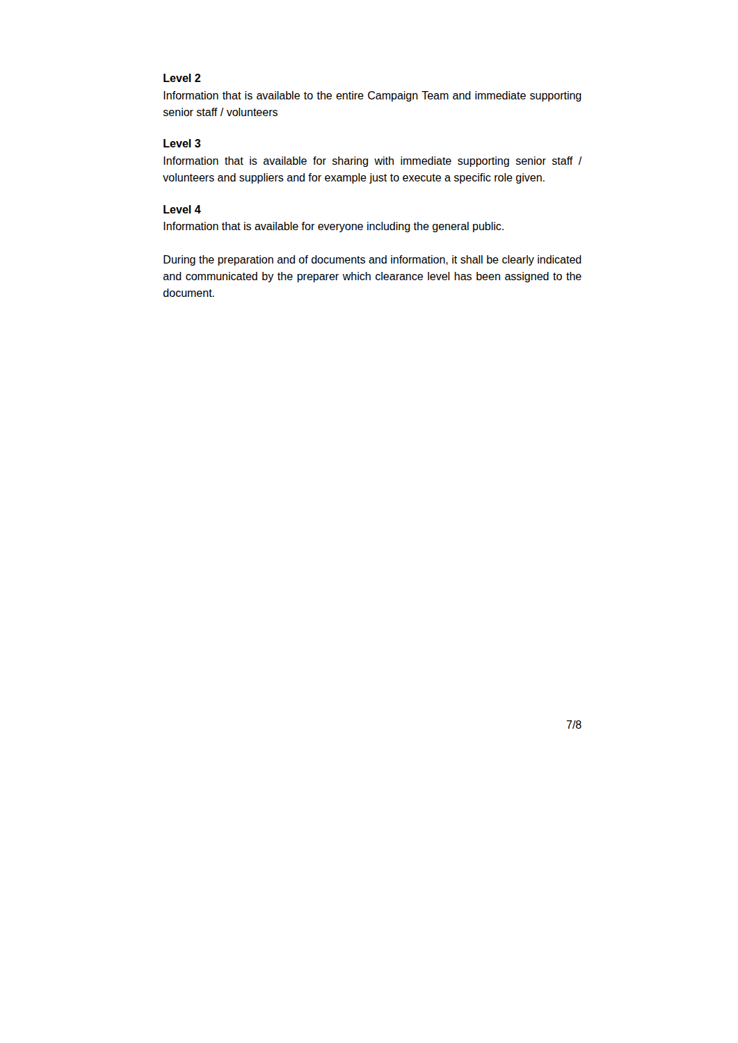Level 2
Information that is available to the entire Campaign Team and immediate supporting senior staff / volunteers
Level 3
Information that is available for sharing with immediate supporting senior staff / volunteers and suppliers and for example just to execute a specific role given.
Level 4
Information that is available for everyone including the general public.
During the preparation and of documents and information, it shall be clearly indicated and communicated by the preparer which clearance level has been assigned to the document.
7/8